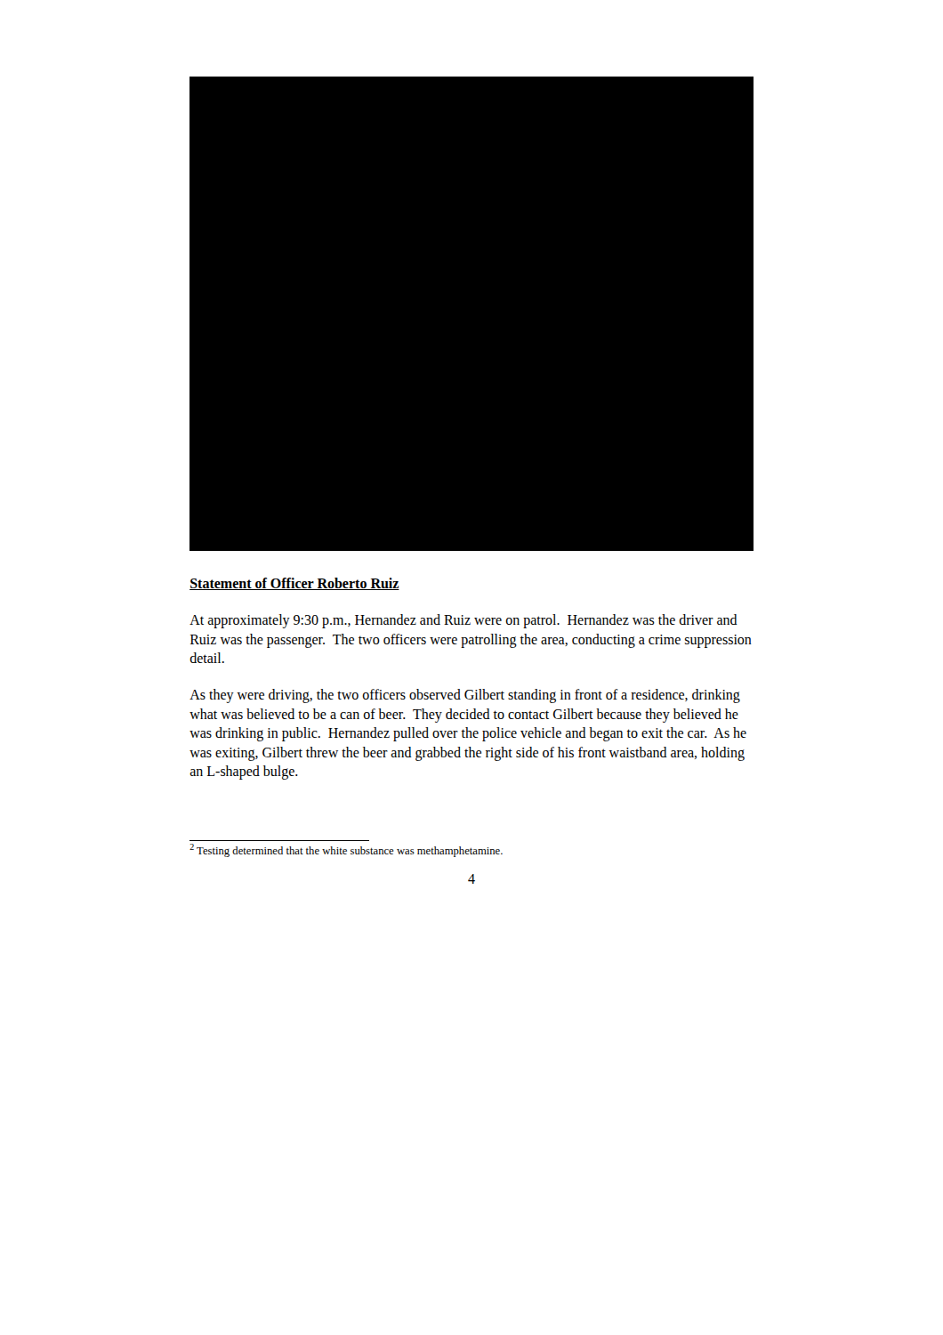Statement of Officer Roberto Ruiz
At approximately 9:30 p.m., Hernandez and Ruiz were on patrol. Hernandez was the driver and Ruiz was the passenger. The two officers were patrolling the area, conducting a crime suppression detail.
As they were driving, the two officers observed Gilbert standing in front of a residence, drinking what was believed to be a can of beer. They decided to contact Gilbert because they believed he was drinking in public. Hernandez pulled over the police vehicle and began to exit the car. As he was exiting, Gilbert threw the beer and grabbed the right side of his front waistband area, holding an L-shaped bulge.
2 Testing determined that the white substance was methamphetamine.
4